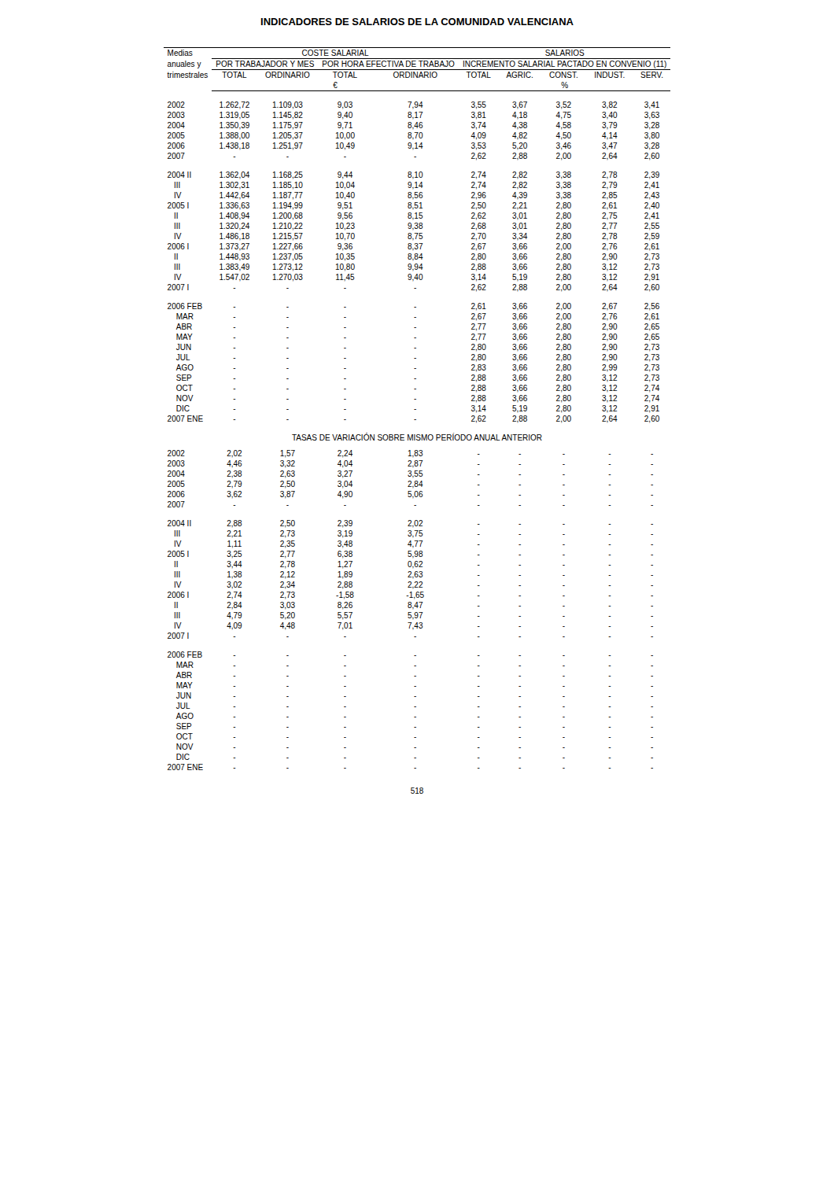INDICADORES DE SALARIOS DE LA COMUNIDAD VALENCIANA
| Medias | COSTE SALARIAL | SALARIOS |
| anuales y | POR TRABAJADOR Y MES | POR HORA EFECTIVA DE TRABAJO | INCREMENTO SALARIAL PACTADO EN CONVENIO (11) |
| trimestrales | TOTAL | ORDINARIO | TOTAL | ORDINARIO | TOTAL | AGRIC. | CONST. | INDUST. | SERV. |
| | € | % |
| 2002 | 1.262,72 | 1.109,03 | 9,03 | 7,94 | 3,55 | 3,67 | 3,52 | 3,82 | 3,41 |
| 2003 | 1.319,05 | 1.145,82 | 9,40 | 8,17 | 3,81 | 4,18 | 4,75 | 3,40 | 3,63 |
| 2004 | 1.350,39 | 1.175,97 | 9,71 | 8,46 | 3,74 | 4,38 | 4,58 | 3,79 | 3,28 |
| 2005 | 1.388,00 | 1.205,37 | 10,00 | 8,70 | 4,09 | 4,82 | 4,50 | 4,14 | 3,80 |
| 2006 | 1.438,18 | 1.251,97 | 10,49 | 9,14 | 3,53 | 5,20 | 3,46 | 3,47 | 3,28 |
| 2007 | - | - | - | - | 2,62 | 2,88 | 2,00 | 2,64 | 2,60 |
| 2004 II | 1.362,04 | 1.168,25 | 9,44 | 8,10 | 2,74 | 2,82 | 3,38 | 2,78 | 2,39 |
| III | 1.302,31 | 1.185,10 | 10,04 | 9,14 | 2,74 | 2,82 | 3,38 | 2,79 | 2,41 |
| IV | 1.442,64 | 1.187,77 | 10,40 | 8,56 | 2,96 | 4,39 | 3,38 | 2,85 | 2,43 |
| 2005 I | 1.336,63 | 1.194,99 | 9,51 | 8,51 | 2,50 | 2,21 | 2,80 | 2,61 | 2,40 |
| II | 1.408,94 | 1.200,68 | 9,56 | 8,15 | 2,62 | 3,01 | 2,80 | 2,75 | 2,41 |
| III | 1.320,24 | 1.210,22 | 10,23 | 9,38 | 2,68 | 3,01 | 2,80 | 2,77 | 2,55 |
| IV | 1.486,18 | 1.215,57 | 10,70 | 8,75 | 2,70 | 3,34 | 2,80 | 2,78 | 2,59 |
| 2006 I | 1.373,27 | 1.227,66 | 9,36 | 8,37 | 2,67 | 3,66 | 2,00 | 2,76 | 2,61 |
| II | 1.448,93 | 1.237,05 | 10,35 | 8,84 | 2,80 | 3,66 | 2,80 | 2,90 | 2,73 |
| III | 1.383,49 | 1.273,12 | 10,80 | 9,94 | 2,88 | 3,66 | 2,80 | 3,12 | 2,73 |
| IV | 1.547,02 | 1.270,03 | 11,45 | 9,40 | 3,14 | 5,19 | 2,80 | 3,12 | 2,91 |
| 2007 I | - | - | - | - | 2,62 | 2,88 | 2,00 | 2,64 | 2,60 |
| 2006 FEB | - | - | - | - | 2,61 | 3,66 | 2,00 | 2,67 | 2,56 |
| MAR | - | - | - | - | 2,67 | 3,66 | 2,00 | 2,76 | 2,61 |
| ABR | - | - | - | - | 2,77 | 3,66 | 2,80 | 2,90 | 2,65 |
| MAY | - | - | - | - | 2,77 | 3,66 | 2,80 | 2,90 | 2,65 |
| JUN | - | - | - | - | 2,80 | 3,66 | 2,80 | 2,90 | 2,73 |
| JUL | - | - | - | - | 2,80 | 3,66 | 2,80 | 2,90 | 2,73 |
| AGO | - | - | - | - | 2,83 | 3,66 | 2,80 | 2,99 | 2,73 |
| SEP | - | - | - | - | 2,88 | 3,66 | 2,80 | 3,12 | 2,73 |
| OCT | - | - | - | - | 2,88 | 3,66 | 2,80 | 3,12 | 2,74 |
| NOV | - | - | - | - | 2,88 | 3,66 | 2,80 | 3,12 | 2,74 |
| DIC | - | - | - | - | 3,14 | 5,19 | 2,80 | 3,12 | 2,91 |
| 2007 ENE | - | - | - | - | 2,62 | 2,88 | 2,00 | 2,64 | 2,60 |
| TASAS DE VARIACIÓN SOBRE MISMO PERÍODO ANUAL ANTERIOR |
| 2002 | 2,02 | 1,57 | 2,24 | 1,83 | - | - | - | - | - |
| 2003 | 4,46 | 3,32 | 4,04 | 2,87 | - | - | - | - | - |
| 2004 | 2,38 | 2,63 | 3,27 | 3,55 | - | - | - | - | - |
| 2005 | 2,79 | 2,50 | 3,04 | 2,84 | - | - | - | - | - |
| 2006 | 3,62 | 3,87 | 4,90 | 5,06 | - | - | - | - | - |
| 2007 | - | - | - | - | - | - | - | - | - |
| 2004 II | 2,88 | 2,50 | 2,39 | 2,02 | - | - | - | - | - |
| III | 2,21 | 2,73 | 3,19 | 3,75 | - | - | - | - | - |
| IV | 1,11 | 2,35 | 3,48 | 4,77 | - | - | - | - | - |
| 2005 I | 3,25 | 2,77 | 6,38 | 5,98 | - | - | - | - | - |
| II | 3,44 | 2,78 | 1,27 | 0,62 | - | - | - | - | - |
| III | 1,38 | 2,12 | 1,89 | 2,63 | - | - | - | - | - |
| IV | 3,02 | 2,34 | 2,88 | 2,22 | - | - | - | - | - |
| 2006 I | 2,74 | 2,73 | -1,58 | -1,65 | - | - | - | - | - |
| II | 2,84 | 3,03 | 8,26 | 8,47 | - | - | - | - | - |
| III | 4,79 | 5,20 | 5,57 | 5,97 | - | - | - | - | - |
| IV | 4,09 | 4,48 | 7,01 | 7,43 | - | - | - | - | - |
| 2007 I | - | - | - | - | - | - | - | - | - |
| 2006 FEB | - | - | - | - | - | - | - | - | - |
| MAR | - | - | - | - | - | - | - | - | - |
| ABR | - | - | - | - | - | - | - | - | - |
| MAY | - | - | - | - | - | - | - | - | - |
| JUN | - | - | - | - | - | - | - | - | - |
| JUL | - | - | - | - | - | - | - | - | - |
| AGO | - | - | - | - | - | - | - | - | - |
| SEP | - | - | - | - | - | - | - | - | - |
| OCT | - | - | - | - | - | - | - | - | - |
| NOV | - | - | - | - | - | - | - | - | - |
| DIC | - | - | - | - | - | - | - | - | - |
| 2007 ENE | - | - | - | - | - | - | - | - | - |
518